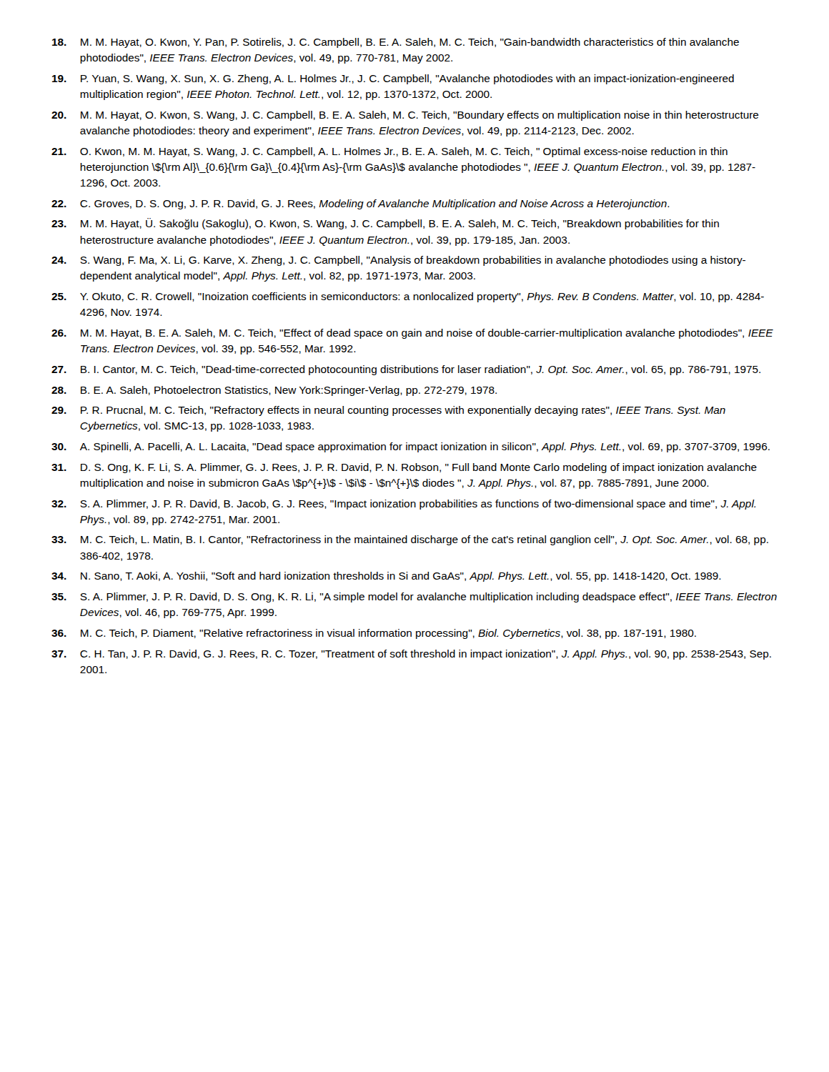18. M. M. Hayat, O. Kwon, Y. Pan, P. Sotirelis, J. C. Campbell, B. E. A. Saleh, M. C. Teich, "Gain-bandwidth characteristics of thin avalanche photodiodes", IEEE Trans. Electron Devices, vol. 49, pp. 770-781, May 2002.
19. P. Yuan, S. Wang, X. Sun, X. G. Zheng, A. L. Holmes Jr., J. C. Campbell, "Avalanche photodiodes with an impact-ionization-engineered multiplication region", IEEE Photon. Technol. Lett., vol. 12, pp. 1370-1372, Oct. 2000.
20. M. M. Hayat, O. Kwon, S. Wang, J. C. Campbell, B. E. A. Saleh, M. C. Teich, "Boundary effects on multiplication noise in thin heterostructure avalanche photodiodes: theory and experiment", IEEE Trans. Electron Devices, vol. 49, pp. 2114-2123, Dec. 2002.
21. O. Kwon, M. M. Hayat, S. Wang, J. C. Campbell, A. L. Holmes Jr., B. E. A. Saleh, M. C. Teich, " Optimal excess-noise reduction in thin heterojunction \${\rm Al}\_{0.6}{\rm Ga}\_{0.4}{\rm As}-{\rm GaAs}\$ avalanche photodiodes ", IEEE J. Quantum Electron., vol. 39, pp. 1287-1296, Oct. 2003.
22. C. Groves, D. S. Ong, J. P. R. David, G. J. Rees, Modeling of Avalanche Multiplication and Noise Across a Heterojunction.
23. M. M. Hayat, Ü. Sakoğlu (Sakoglu), O. Kwon, S. Wang, J. C. Campbell, B. E. A. Saleh, M. C. Teich, "Breakdown probabilities for thin heterostructure avalanche photodiodes", IEEE J. Quantum Electron., vol. 39, pp. 179-185, Jan. 2003.
24. S. Wang, F. Ma, X. Li, G. Karve, X. Zheng, J. C. Campbell, "Analysis of breakdown probabilities in avalanche photodiodes using a history-dependent analytical model", Appl. Phys. Lett., vol. 82, pp. 1971-1973, Mar. 2003.
25. Y. Okuto, C. R. Crowell, "Inoization coefficients in semiconductors: a nonlocalized property", Phys. Rev. B Condens. Matter, vol. 10, pp. 4284-4296, Nov. 1974.
26. M. M. Hayat, B. E. A. Saleh, M. C. Teich, "Effect of dead space on gain and noise of double-carrier-multiplication avalanche photodiodes", IEEE Trans. Electron Devices, vol. 39, pp. 546-552, Mar. 1992.
27. B. I. Cantor, M. C. Teich, "Dead-time-corrected photocounting distributions for laser radiation", J. Opt. Soc. Amer., vol. 65, pp. 786-791, 1975.
28. B. E. A. Saleh, Photoelectron Statistics, New York:Springer-Verlag, pp. 272-279, 1978.
29. P. R. Prucnal, M. C. Teich, "Refractory effects in neural counting processes with exponentially decaying rates", IEEE Trans. Syst. Man Cybernetics, vol. SMC-13, pp. 1028-1033, 1983.
30. A. Spinelli, A. Pacelli, A. L. Lacaita, "Dead space approximation for impact ionization in silicon", Appl. Phys. Lett., vol. 69, pp. 3707-3709, 1996.
31. D. S. Ong, K. F. Li, S. A. Plimmer, G. J. Rees, J. P. R. David, P. N. Robson, " Full band Monte Carlo modeling of impact ionization avalanche multiplication and noise in submicron GaAs \$p^{+}\$ - \$i\$ - \$n^{+}\$ diodes ", J. Appl. Phys., vol. 87, pp. 7885-7891, June 2000.
32. S. A. Plimmer, J. P. R. David, B. Jacob, G. J. Rees, "Impact ionization probabilities as functions of two-dimensional space and time", J. Appl. Phys., vol. 89, pp. 2742-2751, Mar. 2001.
33. M. C. Teich, L. Matin, B. I. Cantor, "Refractoriness in the maintained discharge of the cat's retinal ganglion cell", J. Opt. Soc. Amer., vol. 68, pp. 386-402, 1978.
34. N. Sano, T. Aoki, A. Yoshii, "Soft and hard ionization thresholds in Si and GaAs", Appl. Phys. Lett., vol. 55, pp. 1418-1420, Oct. 1989.
35. S. A. Plimmer, J. P. R. David, D. S. Ong, K. R. Li, "A simple model for avalanche multiplication including deadspace effect", IEEE Trans. Electron Devices, vol. 46, pp. 769-775, Apr. 1999.
36. M. C. Teich, P. Diament, "Relative refractoriness in visual information processing", Biol. Cybernetics, vol. 38, pp. 187-191, 1980.
37. C. H. Tan, J. P. R. David, G. J. Rees, R. C. Tozer, "Treatment of soft threshold in impact ionization", J. Appl. Phys., vol. 90, pp. 2538-2543, Sep. 2001.